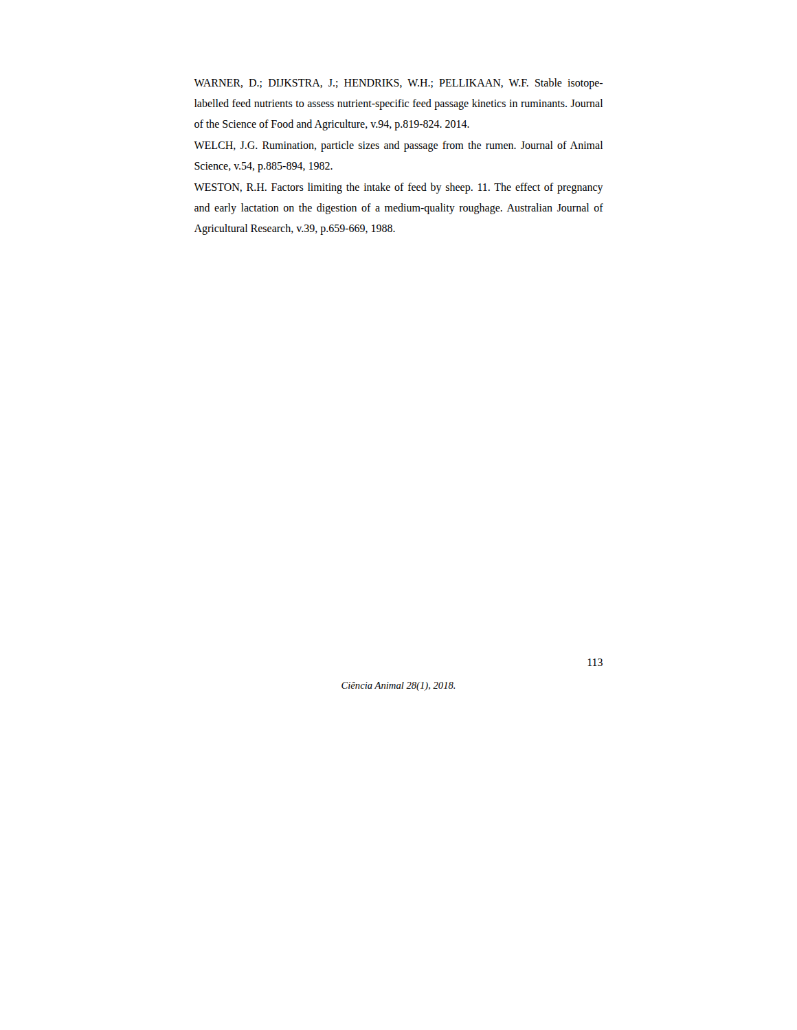WARNER, D.; DIJKSTRA, J.; HENDRIKS, W.H.; PELLIKAAN, W.F. Stable isotope- labelled feed nutrients to assess nutrient-specific feed passage kinetics in ruminants. Journal of the Science of Food and Agriculture, v.94, p.819-824. 2014.
WELCH, J.G. Rumination, particle sizes and passage from the rumen. Journal of Animal Science, v.54, p.885-894, 1982.
WESTON, R.H. Factors limiting the intake of feed by sheep. 11. The effect of pregnancy and early lactation on the digestion of a medium-quality roughage. Australian Journal of Agricultural Research, v.39, p.659-669, 1988.
113
Ciência Animal 28(1), 2018.